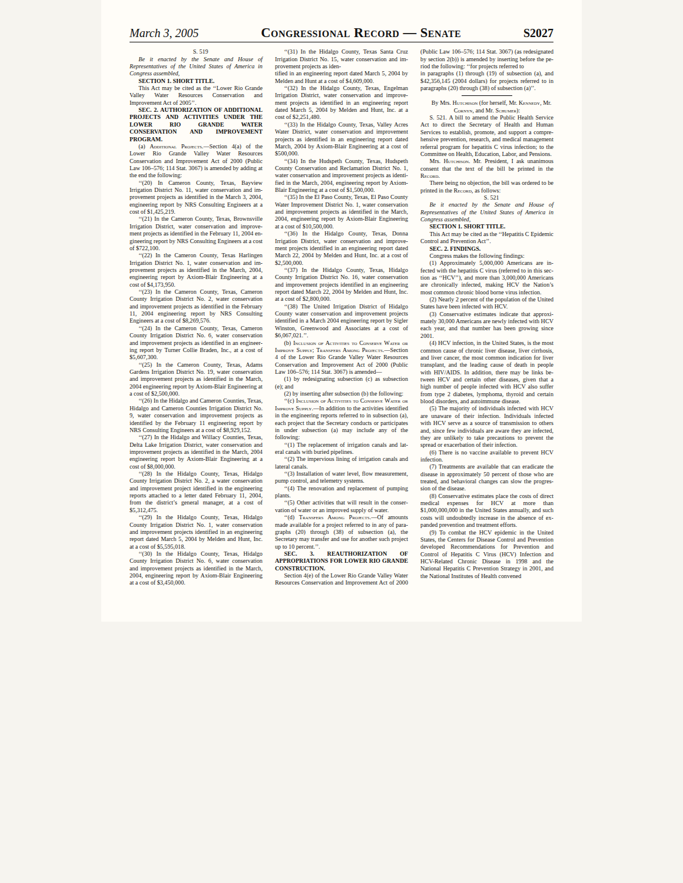March 3, 2005
Congressional Record — Senate
S2027
S. 519
Be it enacted by the Senate and House of Representatives of the United States of America in Congress assembled,
SECTION 1. SHORT TITLE.
This Act may be cited as the ‘‘Lower Rio Grande Valley Water Resources Conservation and Improvement Act of 2005’’.
SEC. 2. AUTHORIZATION OF ADDITIONAL PROJECTS AND ACTIVITIES UNDER THE LOWER RIO GRANDE WATER CONSERVATION AND IMPROVEMENT PROGRAM.
(a) Additional Projects.—Section 4(a) of the Lower Rio Grande Valley Water Resources Conservation and Improvement Act of 2000 (Public Law 106–576; 114 Stat. 3067) is amended by adding at the end the following:
‘‘(20) In Cameron County, Texas, Bayview Irrigation District No. 11, water conservation and improvement projects as identified in the March 3, 2004, engineering report by NRS Consulting Engineers at a cost of $1,425,219.
‘‘(21) In the Cameron County, Texas, Brownsville Irrigation District, water conservation and improvement projects as identified in the February 11, 2004 engineering report by NRS Consulting Engineers at a cost of $722,100.
‘‘(22) In the Cameron County, Texas Harlingen Irrigation District No. 1, water conservation and improvement projects as identified in the March, 2004, engineering report by Axiom-Blair Engineering at a cost of $4,173,950.
‘‘(23) In the Cameron County, Texas, Cameron County Irrigation District No. 2, water conservation and improvement projects as identified in the February 11, 2004 engineering report by NRS Consulting Engineers at a cost of $8,269,576.
‘‘(24) In the Cameron County, Texas, Cameron County Irrigation District No. 6, water conservation and improvement projects as identified in an engineering report by Turner Collie Braden, Inc., at a cost of $5,607,300.
‘‘(25) In the Cameron County, Texas, Adams Gardens Irrigation District No. 19, water conservation and improvement projects as identified in the March, 2004 engineering report by Axiom-Blair Engineering at a cost of $2,500,000.
‘‘(26) In the Hidalgo and Cameron Counties, Texas, Hidalgo and Cameron Counties Irrigation District No. 9, water conservation and improvement projects as identified by the February 11 engineering report by NRS Consulting Engineers at a cost of $8,929,152.
‘‘(27) In the Hidalgo and Willacy Counties, Texas, Delta Lake Irrigation District, water conservation and improvement projects as identified in the March, 2004 engineering report by Axiom-Blair Engineering at a cost of $8,000,000.
‘‘(28) In the Hidalgo County, Texas, Hidalgo County Irrigation District No. 2, a water conservation and improvement project identified in the engineering reports attached to a letter dated February 11, 2004, from the district’s general manager, at a cost of $5,312,475.
‘‘(29) In the Hidalgo County, Texas, Hidalgo County Irrigation District No. 1, water conservation and improvement projects identified in an engineering report dated March 5, 2004 by Melden and Hunt, Inc. at a cost of $5,595,018.
‘‘(30) In the Hidalgo County, Texas, Hidalgo County Irrigation District No. 6, water conservation and improvement projects as identified in the March, 2004, engineering report by Axiom-Blair Engineering at a cost of $3,450,000.
‘‘(31) In the Hidalgo County, Texas Santa Cruz Irrigation District No. 15, water conservation and improvement projects as iden-
tified in an engineering report dated March 5, 2004 by Melden and Hunt at a cost of $4,609,000.
‘‘(32) In the Hidalgo County, Texas, Engelman Irrigation District, water conservation and improvement projects as identified in an engineering report dated March 5, 2004 by Melden and Hunt, Inc. at a cost of $2,251,480.
‘‘(33) In the Hidalgo County, Texas, Valley Acres Water District, water conservation and improvement projects as identified in an engineering report dated March, 2004 by Axiom-Blair Engineering at a cost of $500,000.
‘‘(34) In the Hudspeth County, Texas, Hudspeth County Conservation and Reclamation District No. 1, water conservation and improvement projects as identified in the March, 2004, engineering report by Axiom-Blair Engineering at a cost of $1,500,000.
‘‘(35) In the El Paso County, Texas, El Paso County Water Improvement District No. 1, water conservation and improvement projects as identified in the March, 2004, engineering report by Axiom-Blair Engineering at a cost of $10,500,000.
‘‘(36) In the Hidalgo County, Texas, Donna Irrigation District, water conservation and improvement projects identified in an engineering report dated March 22, 2004 by Melden and Hunt, Inc. at a cost of $2,500,000.
‘‘(37) In the Hidalgo County, Texas, Hidalgo County Irrigation District No. 16, water conservation and improvement projects identified in an engineering report dated March 22, 2004 by Melden and Hunt, Inc. at a cost of $2,800,000.
‘‘(38) The United Irrigation District of Hidalgo County water conservation and improvement projects identified in a March 2004 engineering report by Sigler Winston, Greenwood and Associates at a cost of $6,067,021.’’.
(b) Inclusion of Activities to Conserve Water or Improve Supply; Transfers Among Projects.—Section 4 of the Lower Rio Grande Valley Water Resources Conservation and Improvement Act of 2000 (Public Law 106–576; 114 Stat. 3067) is amended—
(1) by redesignating subsection (c) as subsection (e); and
(2) by inserting after subsection (b) the following:
‘‘(c) Inclusion of Activities to Conserve Water or Improve Supply.—In addition to the activities identified in the engineering reports referred to in subsection (a), each project that the Secretary conducts or participates in under subsection (a) may include any of the following:
‘‘(1) The replacement of irrigation canals and lateral canals with buried pipelines.
‘‘(2) The impervious lining of irrigation canals and lateral canals.
‘‘(3) Installation of water level, flow measurement, pump control, and telemetry systems.
‘‘(4) The renovation and replacement of pumping plants.
‘‘(5) Other activities that will result in the conservation of water or an improved supply of water.
‘‘(d) Transfers Among Projects.—Of amounts made available for a project referred to in any of paragraphs (20) through (38) of subsection (a), the Secretary may transfer and use for another such project up to 10 percent.’’.
SEC. 3. REAUTHORIZATION OF APPROPRIATIONS FOR LOWER RIO GRANDE CONSTRUCTION.
Section 4(e) of the Lower Rio Grande Valley Water Resources Conservation and Improvement Act of 2000 (Public Law 106–576; 114 Stat. 3067) (as redesignated by section 2(b)) is amended by inserting before the period the following: ‘‘for projects referred to
in paragraphs (1) through (19) of subsection (a), and $42,356,145 (2004 dollars) for projects referred to in paragraphs (20) through (38) of subsection (a)’’.
By Mrs. Hutchison (for herself, Mr. Kennedy, Mr. Cornyn, and Mr. Schumer):
S. 521. A bill to amend the Public Health Service Act to direct the Secretary of Health and Human Services to establish, promote, and support a comprehensive prevention, research, and medical management referral program for hepatitis C virus infection; to the Committee on Health, Education, Labor, and Pensions.
Mrs. Hutchison. Mr. President, I ask unanimous consent that the text of the bill be printed in the Record.
There being no objection, the bill was ordered to be printed in the Record, as follows:
S. 521
Be it enacted by the Senate and House of Representatives of the United States of America in Congress assembled,
SECTION 1. SHORT TITLE.
This Act may be cited as the ‘‘Hepatitis C Epidemic Control and Prevention Act’’.
SEC. 2. FINDINGS.
Congress makes the following findings:
(1) Approximately 5,000,000 Americans are infected with the hepatitis C virus (referred to in this section as ‘‘HCV’’), and more than 3,000,000 Americans are chronically infected, making HCV the Nation’s most common chronic blood borne virus infection.
(2) Nearly 2 percent of the population of the United States have been infected with HCV.
(3) Conservative estimates indicate that approximately 30,000 Americans are newly infected with HCV each year, and that number has been growing since 2001.
(4) HCV infection, in the United States, is the most common cause of chronic liver disease, liver cirrhosis, and liver cancer, the most common indication for liver transplant, and the leading cause of death in people with HIV/AIDS. In addition, there may be links between HCV and certain other diseases, given that a high number of people infected with HCV also suffer from type 2 diabetes, lymphoma, thyroid and certain blood disorders, and autoimmune disease.
(5) The majority of individuals infected with HCV are unaware of their infection. Individuals infected with HCV serve as a source of transmission to others and, since few individuals are aware they are infected, they are unlikely to take precautions to prevent the spread or exacerbation of their infection.
(6) There is no vaccine available to prevent HCV infection.
(7) Treatments are available that can eradicate the disease in approximately 50 percent of those who are treated, and behavioral changes can slow the progression of the disease.
(8) Conservative estimates place the costs of direct medical expenses for HCV at more than $1,000,000,000 in the United States annually, and such costs will undoubtedly increase in the absence of expanded prevention and treatment efforts.
(9) To combat the HCV epidemic in the United States, the Centers for Disease Control and Prevention developed Recommendations for Prevention and Control of Hepatitis C Virus (HCV) Infection and HCV-Related Chronic Disease in 1998 and the National Hepatitis C Prevention Strategy in 2001, and the National Institutes of Health convened